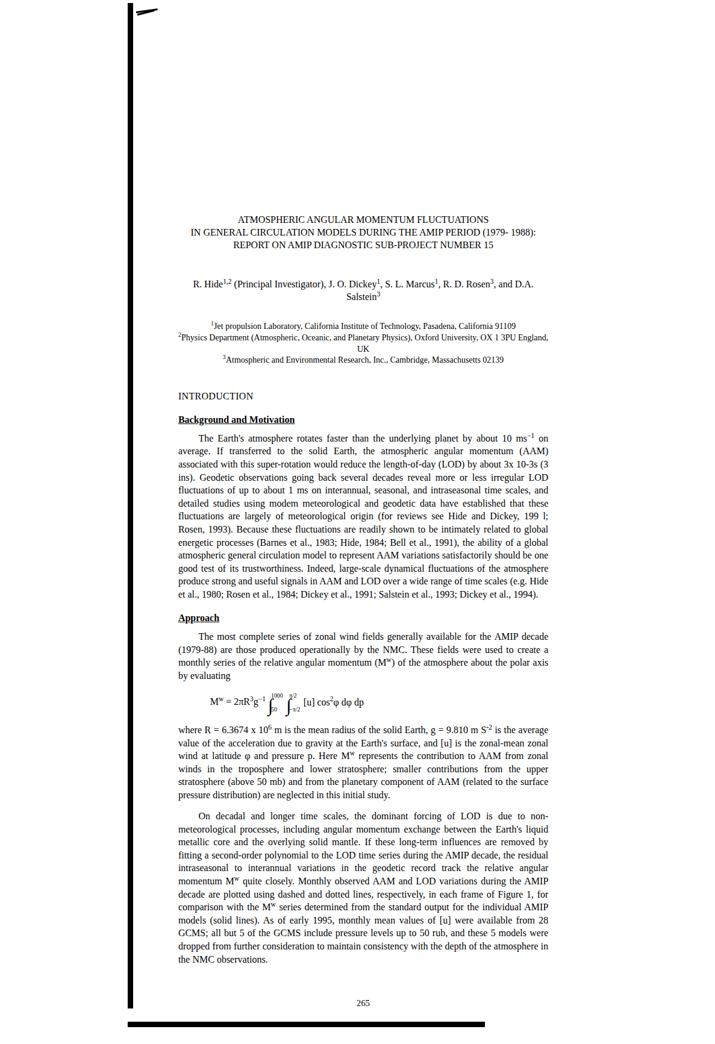ATMOSPHERIC ANGULAR MOMENTUM FLUCTUATIONS
IN GENERAL CIRCULATION MODELS DURING THE AMIP PERIOD (1979- 1988):
REPORT ON AMIP DIAGNOSTIC SUB-PROJECT NUMBER 15
R. Hide1,2 (Principal Investigator), J. O. Dickey1, S. L. Marcus1, R. D. Rosen3, and D.A. Salstein3
1Jet propulsion Laboratory, California Institute of Technology, Pasadena, California 91109
2Physics Department (Atmospheric, Oceanic, and Planetary Physics), Oxford University, OX 1 3PU England, UK
3Atmospheric and Environmental Research, Inc., Cambridge, Massachusetts 02139
INTRODUCTION
Background and Motivation
The Earth's atmosphere rotates faster than the underlying planet by about 10 ms−1 on average. If transferred to the solid Earth, the atmospheric angular momentum (AAM) associated with this super-rotation would reduce the length-of-day (LOD) by about 3x 10-3s (3 ins). Geodetic observations going back several decades reveal more or less irregular LOD fluctuations of up to about 1 ms on interannual, seasonal, and intraseasonal time scales, and detailed studies using modem meteorological and geodetic data have established that these fluctuations are largely of meteorological origin (for reviews see Hide and Dickey, 199 l; Rosen, 1993). Because these fluctuations are readily shown to be intimately related to global energetic processes (Barnes et al., 1983; Hide, 1984; Bell et al., 1991), the ability of a global atmospheric general circulation model to represent AAM variations satisfactorily should be one good test of its trustworthiness. Indeed, large-scale dynamical fluctuations of the atmosphere produce strong and useful signals in AAM and LOD over a wide range of time scales (e.g. Hide et al., 1980; Rosen et al., 1984; Dickey et al., 1991; Salstein et al., 1993; Dickey et al., 1994).
Approach
The most complete series of zonal wind fields generally available for the AMIP decade (1979-88) are those produced operationally by the NMC. These fields were used to create a monthly series of the relative angular momentum (Mw) of the atmosphere about the polar axis by evaluating
Mw = 2πR3g−1 ∫100050 ∫π/2−π/2 [u] cos2φ dφ dp
where R = 6.3674 x 106 m is the mean radius of the solid Earth, g = 9.810 m S-2 is the average value of the acceleration due to gravity at the Earth's surface, and [u] is the zonal-mean zonal wind at latitude φ and pressure p. Here Mw represents the contribution to AAM from zonal winds in the troposphere and lower stratosphere; smaller contributions from the upper stratosphere (above 50 mb) and from the planetary component of AAM (related to the surface pressure distribution) are neglected in this initial study.
On decadal and longer time scales, the dominant forcing of LOD is due to non-meteorological processes, including angular momentum exchange between the Earth's liquid metallic core and the overlying solid mantle. If these long-term influences are removed by fitting a second-order polynomial to the LOD time series during the AMIP decade, the residual intraseasonal to interannual variations in the geodetic record track the relative angular momentum Mw quite closely. Monthly observed AAM and LOD variations during the AMIP decade are plotted using dashed and dotted lines, respectively, in each frame of Figure 1, for comparison with the Mw series determined from the standard output for the individual AMIP models (solid lines). As of early 1995, monthly mean values of [u] were available from 28 GCMS; all but 5 of the GCMS include pressure levels up to 50 rub, and these 5 models were dropped from further consideration to maintain consistency with the depth of the atmosphere in the NMC observations.
265